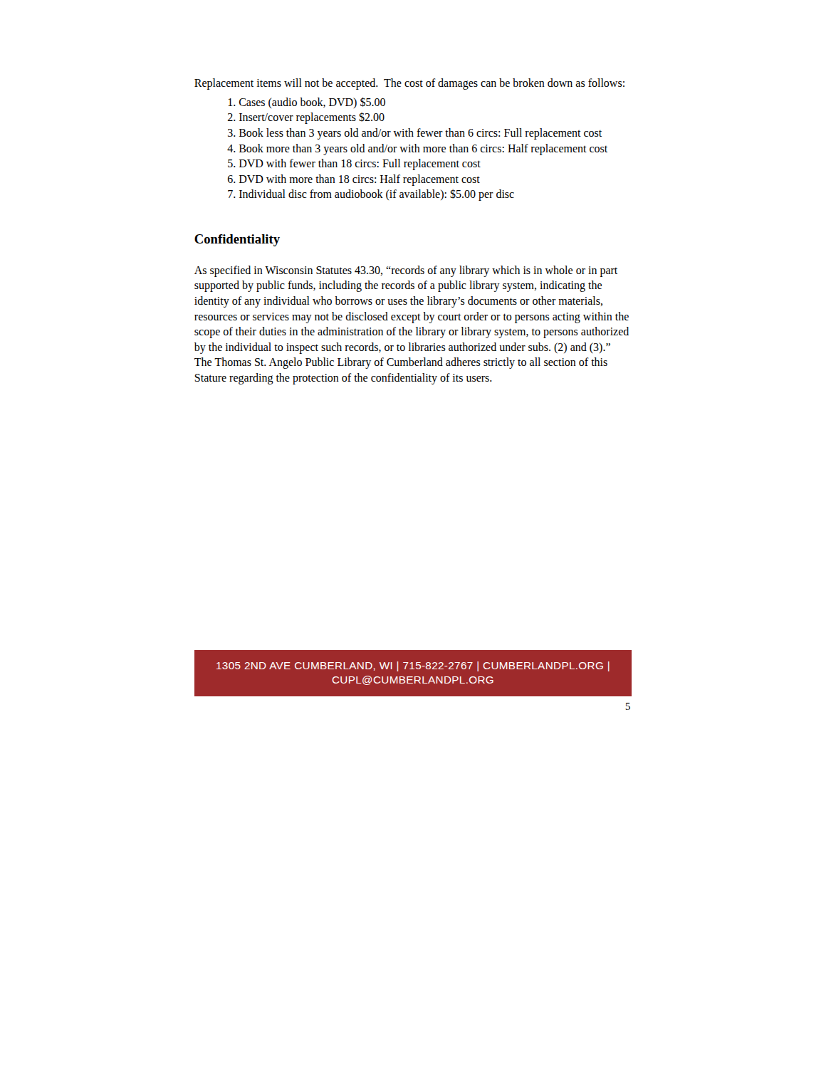Replacement items will not be accepted. The cost of damages can be broken down as follows:
Cases (audio book, DVD) $5.00
Insert/cover replacements $2.00
Book less than 3 years old and/or with fewer than 6 circs: Full replacement cost
Book more than 3 years old and/or with more than 6 circs: Half replacement cost
DVD with fewer than 18 circs: Full replacement cost
DVD with more than 18 circs: Half replacement cost
Individual disc from audiobook (if available): $5.00 per disc
Confidentiality
As specified in Wisconsin Statutes 43.30, “records of any library which is in whole or in part supported by public funds, including the records of a public library system, indicating the identity of any individual who borrows or uses the library’s documents or other materials, resources or services may not be disclosed except by court order or to persons acting within the scope of their duties in the administration of the library or library system, to persons authorized by the individual to inspect such records, or to libraries authorized under subs. (2) and (3).”
The Thomas St. Angelo Public Library of Cumberland adheres strictly to all section of this Stature regarding the protection of the confidentiality of its users.
1305 2ND AVE CUMBERLAND, WI | 715-822-2767 | CUMBERLANDPL.ORG | CUPL@CUMBERLANDPL.ORG
5